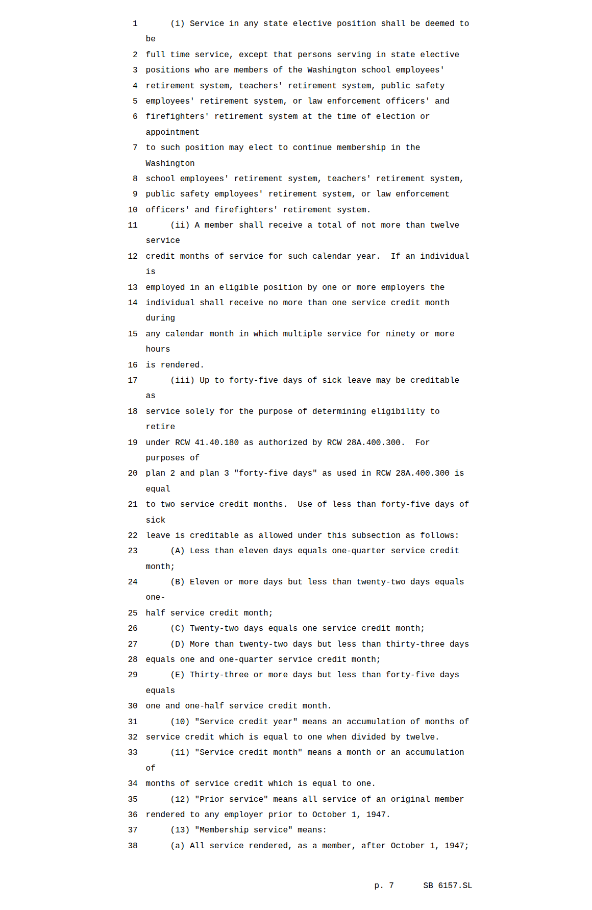(i) Service in any state elective position shall be deemed to be
full time service, except that persons serving in state elective
positions who are members of the Washington school employees'
retirement system, teachers' retirement system, public safety
employees' retirement system, or law enforcement officers' and
firefighters' retirement system at the time of election or appointment
to such position may elect to continue membership in the Washington
school employees' retirement system, teachers' retirement system,
public safety employees' retirement system, or law enforcement
officers' and firefighters' retirement system.
(ii) A member shall receive a total of not more than twelve service
credit months of service for such calendar year. If an individual is
employed in an eligible position by one or more employers the
individual shall receive no more than one service credit month during
any calendar month in which multiple service for ninety or more hours
is rendered.
(iii) Up to forty-five days of sick leave may be creditable as
service solely for the purpose of determining eligibility to retire
under RCW 41.40.180 as authorized by RCW 28A.400.300. For purposes of
plan 2 and plan 3 "forty-five days" as used in RCW 28A.400.300 is equal
to two service credit months. Use of less than forty-five days of sick
leave is creditable as allowed under this subsection as follows:
(A) Less than eleven days equals one-quarter service credit month;
(B) Eleven or more days but less than twenty-two days equals one-
half service credit month;
(C) Twenty-two days equals one service credit month;
(D) More than twenty-two days but less than thirty-three days
equals one and one-quarter service credit month;
(E) Thirty-three or more days but less than forty-five days equals
one and one-half service credit month.
(10) "Service credit year" means an accumulation of months of
service credit which is equal to one when divided by twelve.
(11) "Service credit month" means a month or an accumulation of
months of service credit which is equal to one.
(12) "Prior service" means all service of an original member
rendered to any employer prior to October 1, 1947.
(13) "Membership service" means:
(a) All service rendered, as a member, after October 1, 1947;
p. 7 SB 6157.SL